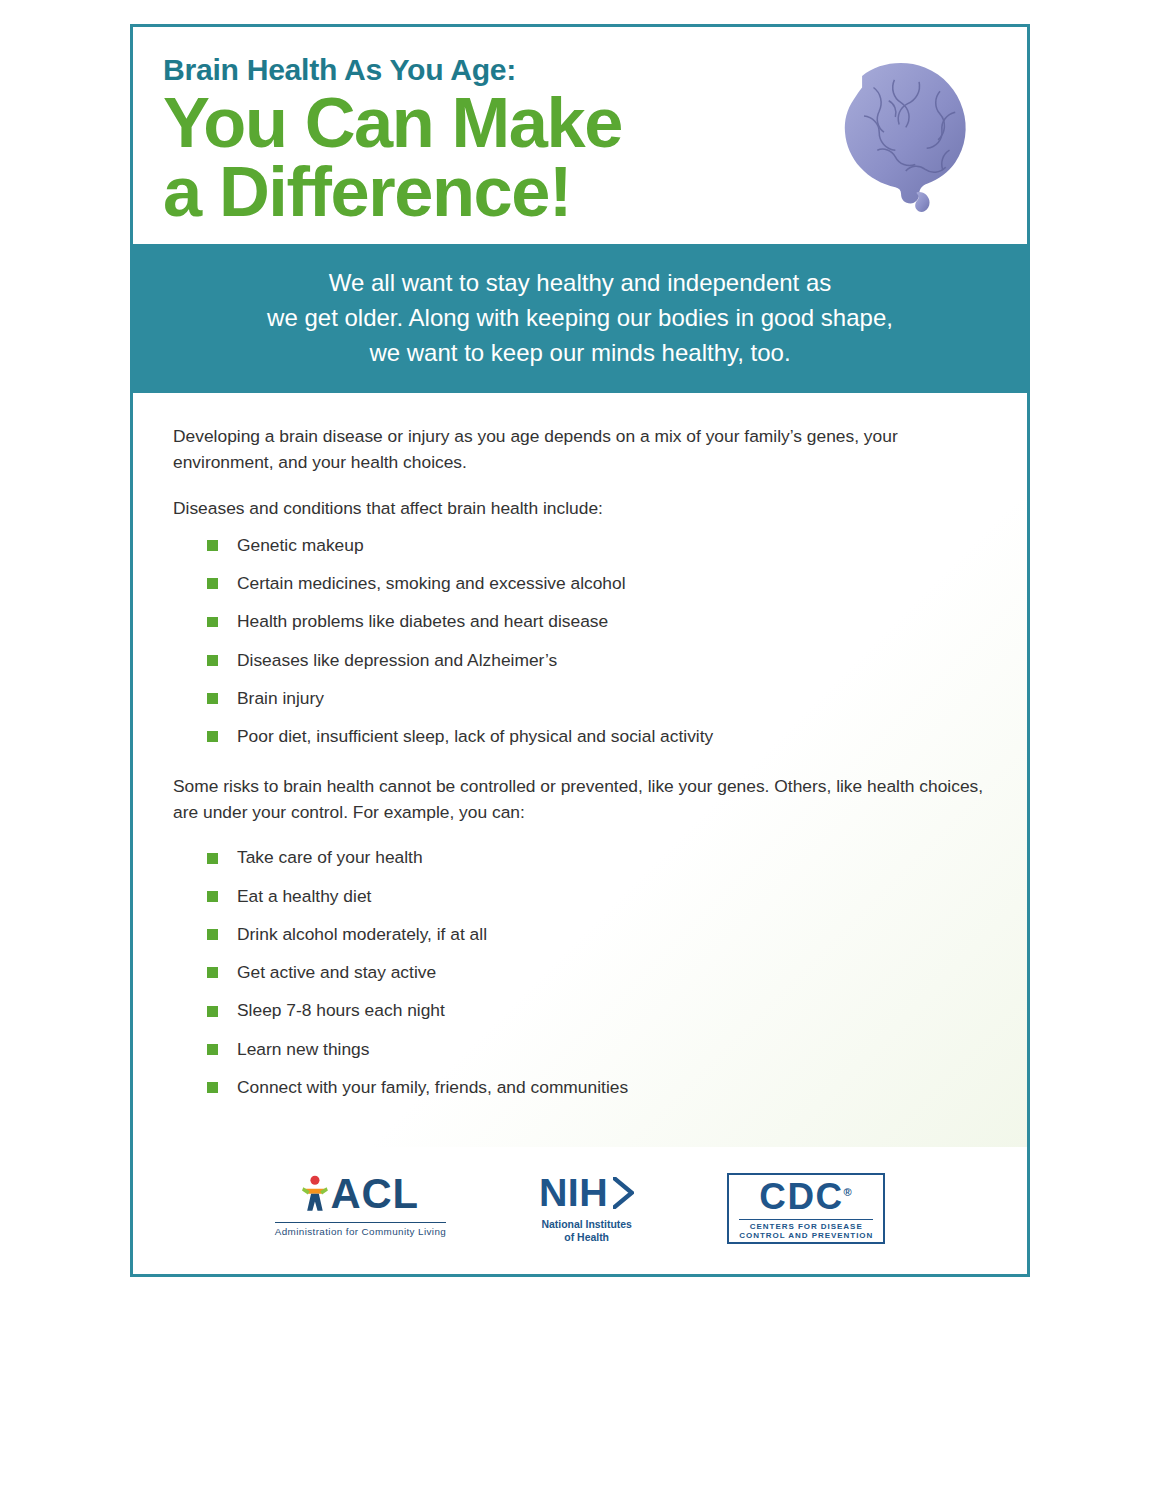Brain Health As You Age:
You Can Make
a Difference!
We all want to stay healthy and independent as
we get older. Along with keeping our bodies in good shape,
we want to keep our minds healthy, too.
Developing a brain disease or injury as you age depends on a mix of your family’s genes, your environment, and your health choices.
Diseases and conditions that affect brain health include:
Genetic makeup
Certain medicines, smoking and excessive alcohol
Health problems like diabetes and heart disease
Diseases like depression and Alzheimer’s
Brain injury
Poor diet, insufficient sleep, lack of physical and social activity
Some risks to brain health cannot be controlled or prevented, like your genes. Others, like health choices, are under your control. For example, you can:
Take care of your health
Eat a healthy diet
Drink alcohol moderately, if at all
Get active and stay active
Sleep 7-8 hours each night
Learn new things
Connect with your family, friends, and communities
ACL
Administration for Community Living
NIH
National Institutes
of Health
CDC®
CENTERS FOR DISEASE
CONTROL AND PREVENTION